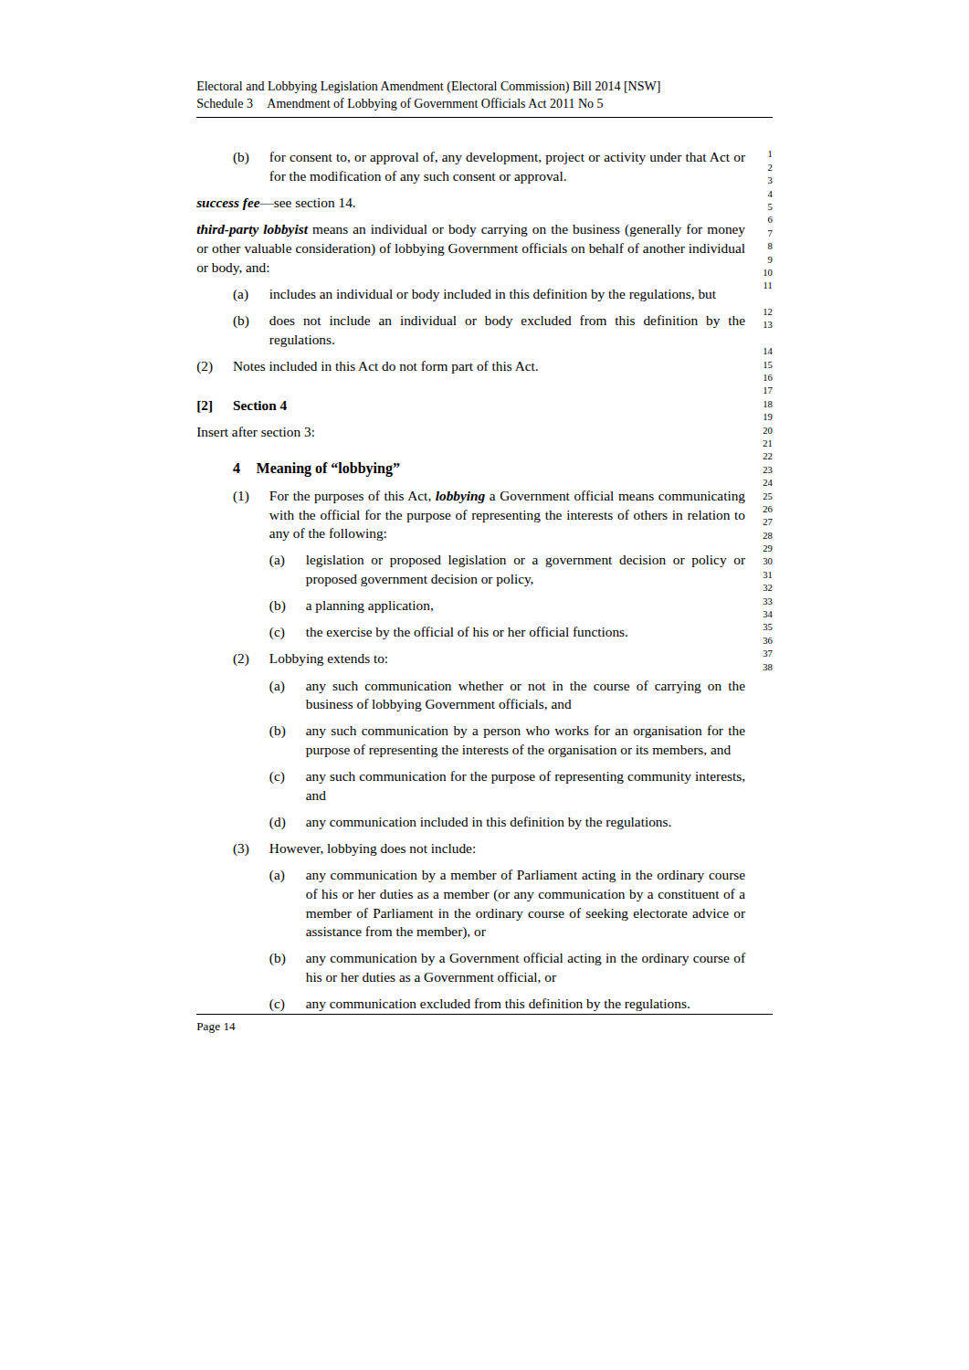Electoral and Lobbying Legislation Amendment (Electoral Commission) Bill 2014 [NSW]
Schedule 3 Amendment of Lobbying of Government Officials Act 2011 No 5
(b)
for consent to, or approval of, any development, project or activity under that Act or for the modification of any such consent or approval.
success fee—see section 14.
third-party lobbyist means an individual or body carrying on the business (generally for money or other valuable consideration) of lobbying Government officials on behalf of another individual or body, and:
(a)
includes an individual or body included in this definition by the regulations, but
(b)
does not include an individual or body excluded from this definition by the regulations.
(2)
Notes included in this Act do not form part of this Act.
[2]
Section 4
Insert after section 3:
4
Meaning of “lobbying”
(1)
For the purposes of this Act, lobbying a Government official means communicating with the official for the purpose of representing the interests of others in relation to any of the following:
(a)
legislation or proposed legislation or a government decision or policy or proposed government decision or policy,
(b)
a planning application,
(c)
the exercise by the official of his or her official functions.
(2)
Lobbying extends to:
(a)
any such communication whether or not in the course of carrying on the business of lobbying Government officials, and
(b)
any such communication by a person who works for an organisation for the purpose of representing the interests of the organisation or its members, and
(c)
any such communication for the purpose of representing community interests, and
(d)
any communication included in this definition by the regulations.
(3)
However, lobbying does not include:
(a)
any communication by a member of Parliament acting in the ordinary course of his or her duties as a member (or any communication by a constituent of a member of Parliament in the ordinary course of seeking electorate advice or assistance from the member), or
(b)
any communication by a Government official acting in the ordinary course of his or her duties as a Government official, or
(c)
any communication excluded from this definition by the regulations.
1
2
3
4
5
6
7
8
9
10
11
12
13
14
15
16
17
18
19
20
21
22
23
24
25
26
27
28
29
30
31
32
33
34
35
36
37
38
Page 14